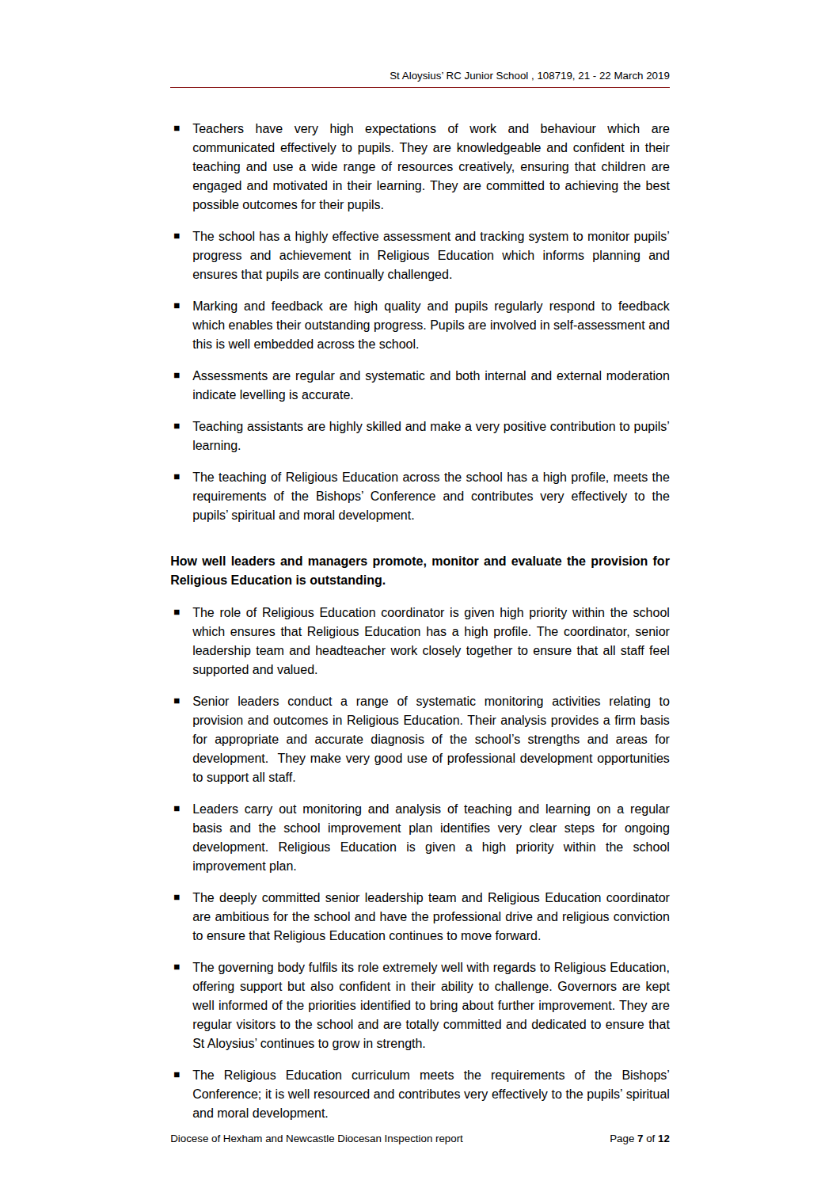St Aloysius’ RC Junior School , 108719, 21 - 22 March 2019
Teachers have very high expectations of work and behaviour which are communicated effectively to pupils. They are knowledgeable and confident in their teaching and use a wide range of resources creatively, ensuring that children are engaged and motivated in their learning. They are committed to achieving the best possible outcomes for their pupils.
The school has a highly effective assessment and tracking system to monitor pupils’ progress and achievement in Religious Education which informs planning and ensures that pupils are continually challenged.
Marking and feedback are high quality and pupils regularly respond to feedback which enables their outstanding progress. Pupils are involved in self-assessment and this is well embedded across the school.
Assessments are regular and systematic and both internal and external moderation indicate levelling is accurate.
Teaching assistants are highly skilled and make a very positive contribution to pupils’ learning.
The teaching of Religious Education across the school has a high profile, meets the requirements of the Bishops’ Conference and contributes very effectively to the pupils’ spiritual and moral development.
How well leaders and managers promote, monitor and evaluate the provision for Religious Education is outstanding.
The role of Religious Education coordinator is given high priority within the school which ensures that Religious Education has a high profile. The coordinator, senior leadership team and headteacher work closely together to ensure that all staff feel supported and valued.
Senior leaders conduct a range of systematic monitoring activities relating to provision and outcomes in Religious Education. Their analysis provides a firm basis for appropriate and accurate diagnosis of the school’s strengths and areas for development. They make very good use of professional development opportunities to support all staff.
Leaders carry out monitoring and analysis of teaching and learning on a regular basis and the school improvement plan identifies very clear steps for ongoing development. Religious Education is given a high priority within the school improvement plan.
The deeply committed senior leadership team and Religious Education coordinator are ambitious for the school and have the professional drive and religious conviction to ensure that Religious Education continues to move forward.
The governing body fulfils its role extremely well with regards to Religious Education, offering support but also confident in their ability to challenge. Governors are kept well informed of the priorities identified to bring about further improvement. They are regular visitors to the school and are totally committed and dedicated to ensure that St Aloysius’ continues to grow in strength.
The Religious Education curriculum meets the requirements of the Bishops’ Conference; it is well resourced and contributes very effectively to the pupils’ spiritual and moral development.
Diocese of Hexham and Newcastle Diocesan Inspection report Page 7 of 12